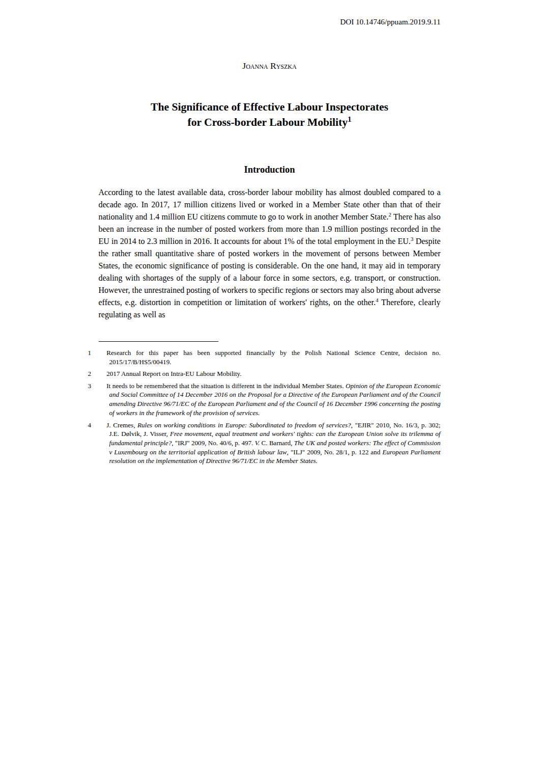DOI 10.14746/ppuam.2019.9.11
Joanna Ryszka
The Significance of Effective Labour Inspectorates
for Cross-border Labour Mobility1
Introduction
According to the latest available data, cross-border labour mobility has almost doubled compared to a decade ago. In 2017, 17 million citizens lived or worked in a Member State other than that of their nationality and 1.4 million EU citizens commute to go to work in another Member State.2 There has also been an increase in the number of posted workers from more than 1.9 million postings recorded in the EU in 2014 to 2.3 million in 2016. It accounts for about 1% of the total employment in the EU.3 Despite the rather small quantitative share of posted workers in the movement of persons between Member States, the economic significance of posting is considerable. On the one hand, it may aid in temporary dealing with shortages of the supply of a labour force in some sectors, e.g. transport, or construction. However, the unrestrained posting of workers to specific regions or sectors may also bring about adverse effects, e.g. distortion in competition or limitation of workers' rights, on the other.4 Therefore, clearly regulating as well as
1 Research for this paper has been supported financially by the Polish National Science Centre, decision no. 2015/17/B/HS5/00419.
22017 Annual Report on Intra-EU Labour Mobility.
3 It needs to be remembered that the situation is different in the individual Member States. Opinion of the European Economic and Social Committee of 14 December 2016 on the Proposal for a Directive of the European Parliament and of the Council amending Directive 96/71/EC of the European Parliament and of the Council of 16 December 1996 concerning the posting of workers in the framework of the provision of services.
4 J. Cremes, Rules on working conditions in Europe: Subordinated to freedom of services?, "EJIR" 2010, No. 16/3, p. 302; J.E. Dølvik, J. Visser, Free movement, equal treatment and workers' tights: can the European Union solve its trilemma of fundamental principle?, "IRJ" 2009, No. 40/6, p. 497. V. C. Barnard, The UK and posted workers: The effect of Commission v Luxembourg on the territorial application of British labour law, "ILJ" 2009, No. 28/1, p. 122 and European Parliament resolution on the implementation of Directive 96/71/EC in the Member States.